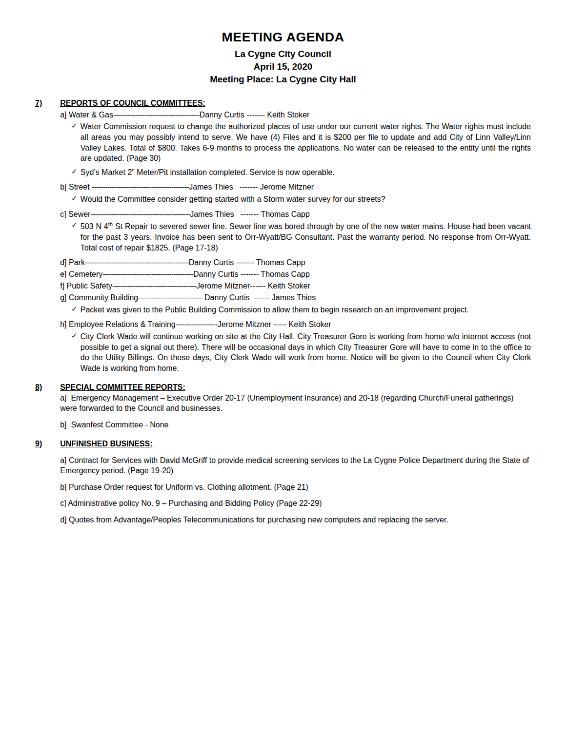MEETING AGENDA
La Cygne City Council
April 15, 2020
Meeting Place: La Cygne City Hall
7)
REPORTS OF COUNCIL COMMITTEES:
a] Water & Gas---------------------------------------Danny Curtis ------- Keith Stoker
Water Commission request to change the authorized places of use under our current water rights. The Water rights must include all areas you may possibly intend to serve. We have (4) Files and it is $200 per file to update and add City of Linn Valley/Linn Valley Lakes. Total of $800. Takes 6-9 months to process the applications. No water can be released to the entity until the rights are updated. (Page 30)
Syd’s Market 2” Meter/Pit installation completed. Service is now operable.
b] Street --------------------------------------------James Thies ------- Jerome Mitzner
Would the Committee consider getting started with a Storm water survey for our streets?
c] Sewer---------------------------------------------James Thies ------- Thomas Capp
503 N 4th St Repair to severed sewer line. Sewer line was bored through by one of the new water mains. House had been vacant for the past 3 years. Invoice has been sent to Orr-Wyatt/BG Consultant. Past the warranty period. No response from Orr-Wyatt. Total cost of repair $1825. (Page 17-18)
d] Park-----------------------------------------------Danny Curtis ------- Thomas Capp
e] Cemetery-----------------------------------------Danny Curtis ------- Thomas Capp
f] Public Safety--------------------------------------Jerome Mitzner------ Keith Stoker
g] Community Building----------------------------- Danny Curtis ------ James Thies
Packet was given to the Public Building Commission to allow them to begin research on an improvement project.
h] Employee Relations & Training-------------------Jerome Mitzner ----- Keith Stoker
City Clerk Wade will continue working on-site at the City Hall. City Treasurer Gore is working from home w/o internet access (not possible to get a signal out there). There will be occasional days in which City Treasurer Gore will have to come in to the office to do the Utility Billings. On those days, City Clerk Wade will work from home. Notice will be given to the Council when City Clerk Wade is working from home.
8)
SPECIAL COMMITTEE REPORTS:
a] Emergency Management – Executive Order 20-17 (Unemployment Insurance) and 20-18 (regarding Church/Funeral gatherings) were forwarded to the Council and businesses.
b] Swanfest Committee - None
9)
UNFINISHED BUSINESS:
a] Contract for Services with David McGriff to provide medical screening services to the La Cygne Police Department during the State of Emergency period. (Page 19-20)
b] Purchase Order request for Uniform vs. Clothing allotment. (Page 21)
c] Administrative policy No. 9 – Purchasing and Bidding Policy (Page 22-29)
d] Quotes from Advantage/Peoples Telecommunications for purchasing new computers and replacing the server.